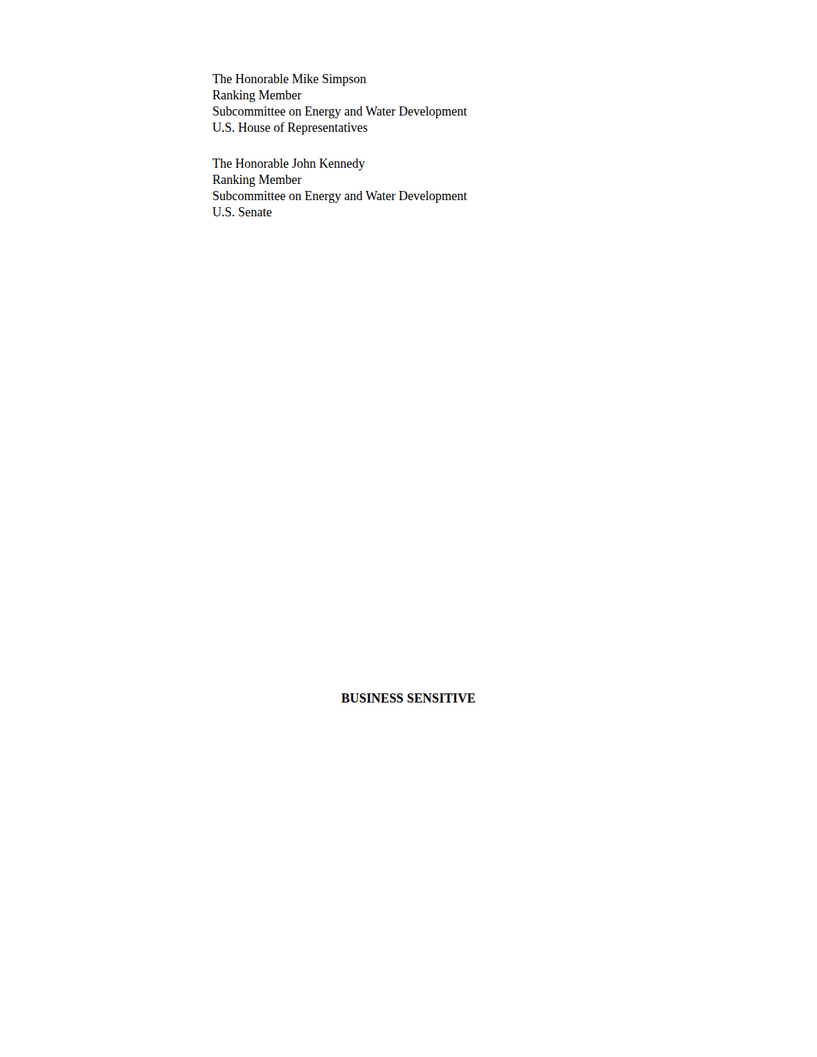The Honorable Mike Simpson
Ranking Member
Subcommittee on Energy and Water Development
U.S. House of Representatives
The Honorable John Kennedy
Ranking Member
Subcommittee on Energy and Water Development
U.S. Senate
BUSINESS SENSITIVE